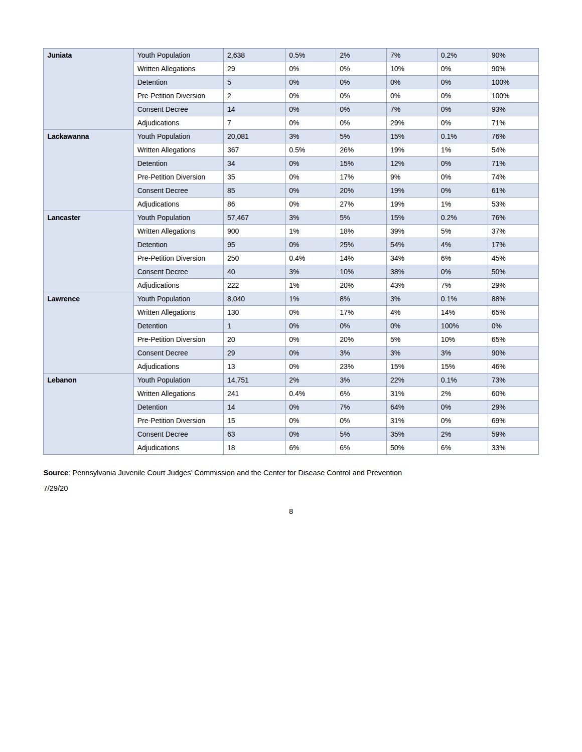| Juniata | Youth Population | 2,638 | 0.5% | 2% | 7% | 0.2% | 90% |
| Written Allegations | 29 | 0% | 0% | 10% | 0% | 90% |
| Detention | 5 | 0% | 0% | 0% | 0% | 100% |
| Pre-Petition Diversion | 2 | 0% | 0% | 0% | 0% | 100% |
| Consent Decree | 14 | 0% | 0% | 7% | 0% | 93% |
| Adjudications | 7 | 0% | 0% | 29% | 0% | 71% |
| Lackawanna | Youth Population | 20,081 | 3% | 5% | 15% | 0.1% | 76% |
| Written Allegations | 367 | 0.5% | 26% | 19% | 1% | 54% |
| Detention | 34 | 0% | 15% | 12% | 0% | 71% |
| Pre-Petition Diversion | 35 | 0% | 17% | 9% | 0% | 74% |
| Consent Decree | 85 | 0% | 20% | 19% | 0% | 61% |
| Adjudications | 86 | 0% | 27% | 19% | 1% | 53% |
| Lancaster | Youth Population | 57,467 | 3% | 5% | 15% | 0.2% | 76% |
| Written Allegations | 900 | 1% | 18% | 39% | 5% | 37% |
| Detention | 95 | 0% | 25% | 54% | 4% | 17% |
| Pre-Petition Diversion | 250 | 0.4% | 14% | 34% | 6% | 45% |
| Consent Decree | 40 | 3% | 10% | 38% | 0% | 50% |
| Adjudications | 222 | 1% | 20% | 43% | 7% | 29% |
| Lawrence | Youth Population | 8,040 | 1% | 8% | 3% | 0.1% | 88% |
| Written Allegations | 130 | 0% | 17% | 4% | 14% | 65% |
| Detention | 1 | 0% | 0% | 0% | 100% | 0% |
| Pre-Petition Diversion | 20 | 0% | 20% | 5% | 10% | 65% |
| Consent Decree | 29 | 0% | 3% | 3% | 3% | 90% |
| Adjudications | 13 | 0% | 23% | 15% | 15% | 46% |
| Lebanon | Youth Population | 14,751 | 2% | 3% | 22% | 0.1% | 73% |
| Written Allegations | 241 | 0.4% | 6% | 31% | 2% | 60% |
| Detention | 14 | 0% | 7% | 64% | 0% | 29% |
| Pre-Petition Diversion | 15 | 0% | 0% | 31% | 0% | 69% |
| Consent Decree | 63 | 0% | 5% | 35% | 2% | 59% |
| Adjudications | 18 | 6% | 6% | 50% | 6% | 33% |
Source: Pennsylvania Juvenile Court Judges’ Commission and the Center for Disease Control and Prevention
7/29/20
8